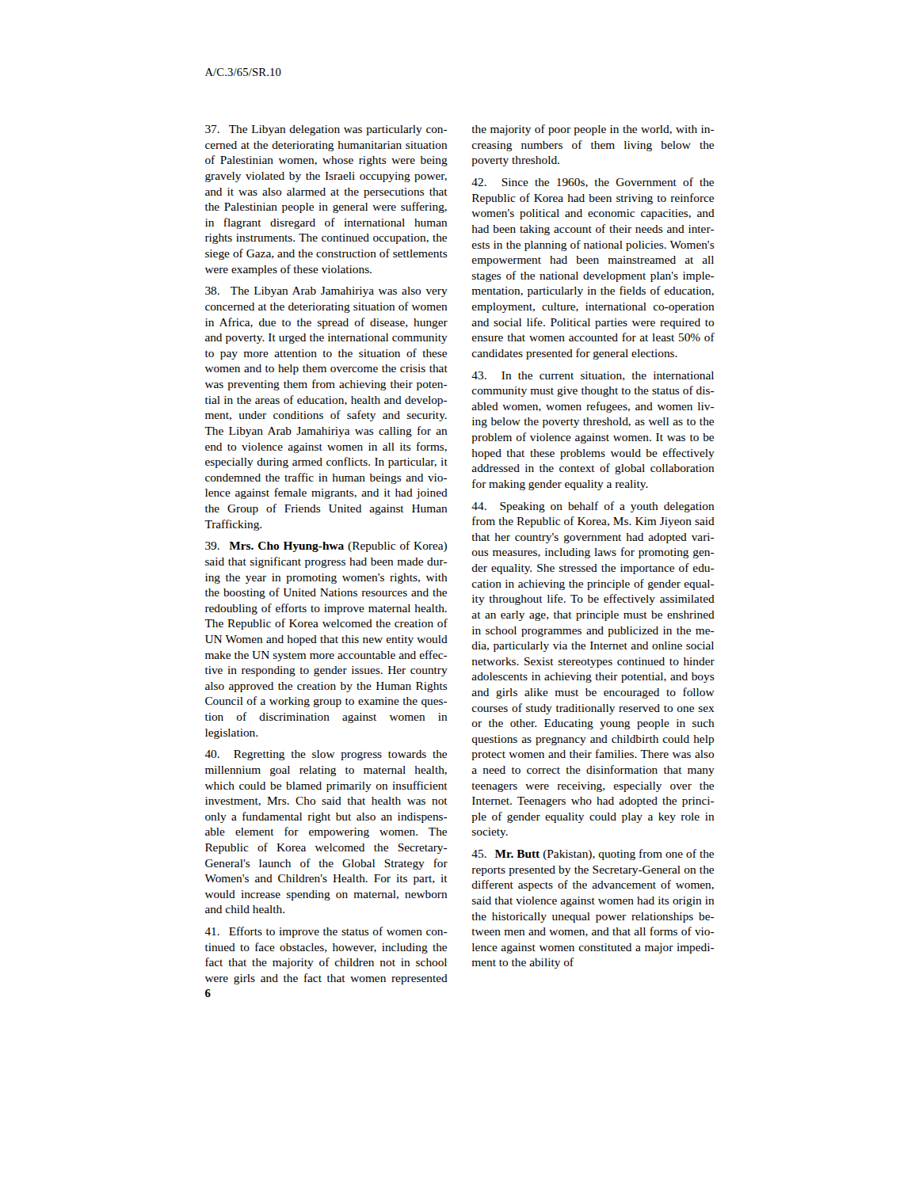A/C.3/65/SR.10
37. The Libyan delegation was particularly concerned at the deteriorating humanitarian situation of Palestinian women, whose rights were being gravely violated by the Israeli occupying power, and it was also alarmed at the persecutions that the Palestinian people in general were suffering, in flagrant disregard of international human rights instruments. The continued occupation, the siege of Gaza, and the construction of settlements were examples of these violations.
38. The Libyan Arab Jamahiriya was also very concerned at the deteriorating situation of women in Africa, due to the spread of disease, hunger and poverty. It urged the international community to pay more attention to the situation of these women and to help them overcome the crisis that was preventing them from achieving their potential in the areas of education, health and development, under conditions of safety and security. The Libyan Arab Jamahiriya was calling for an end to violence against women in all its forms, especially during armed conflicts. In particular, it condemned the traffic in human beings and violence against female migrants, and it had joined the Group of Friends United against Human Trafficking.
39. Mrs. Cho Hyung-hwa (Republic of Korea) said that significant progress had been made during the year in promoting women's rights, with the boosting of United Nations resources and the redoubling of efforts to improve maternal health. The Republic of Korea welcomed the creation of UN Women and hoped that this new entity would make the UN system more accountable and effective in responding to gender issues. Her country also approved the creation by the Human Rights Council of a working group to examine the question of discrimination against women in legislation.
40. Regretting the slow progress towards the millennium goal relating to maternal health, which could be blamed primarily on insufficient investment, Mrs. Cho said that health was not only a fundamental right but also an indispensable element for empowering women. The Republic of Korea welcomed the Secretary-General's launch of the Global Strategy for Women's and Children's Health. For its part, it would increase spending on maternal, newborn and child health.
41. Efforts to improve the status of women continued to face obstacles, however, including the fact that the majority of children not in school were girls and the fact that women represented the majority of poor people in the world, with increasing numbers of them living below the poverty threshold.
42. Since the 1960s, the Government of the Republic of Korea had been striving to reinforce women's political and economic capacities, and had been taking account of their needs and interests in the planning of national policies. Women's empowerment had been mainstreamed at all stages of the national development plan's implementation, particularly in the fields of education, employment, culture, international co-operation and social life. Political parties were required to ensure that women accounted for at least 50% of candidates presented for general elections.
43. In the current situation, the international community must give thought to the status of disabled women, women refugees, and women living below the poverty threshold, as well as to the problem of violence against women. It was to be hoped that these problems would be effectively addressed in the context of global collaboration for making gender equality a reality.
44. Speaking on behalf of a youth delegation from the Republic of Korea, Ms. Kim Jiyeon said that her country's government had adopted various measures, including laws for promoting gender equality. She stressed the importance of education in achieving the principle of gender equality throughout life. To be effectively assimilated at an early age, that principle must be enshrined in school programmes and publicized in the media, particularly via the Internet and online social networks. Sexist stereotypes continued to hinder adolescents in achieving their potential, and boys and girls alike must be encouraged to follow courses of study traditionally reserved to one sex or the other. Educating young people in such questions as pregnancy and childbirth could help protect women and their families. There was also a need to correct the disinformation that many teenagers were receiving, especially over the Internet. Teenagers who had adopted the principle of gender equality could play a key role in society.
45. Mr. Butt (Pakistan), quoting from one of the reports presented by the Secretary-General on the different aspects of the advancement of women, said that violence against women had its origin in the historically unequal power relationships between men and women, and that all forms of violence against women constituted a major impediment to the ability of
6